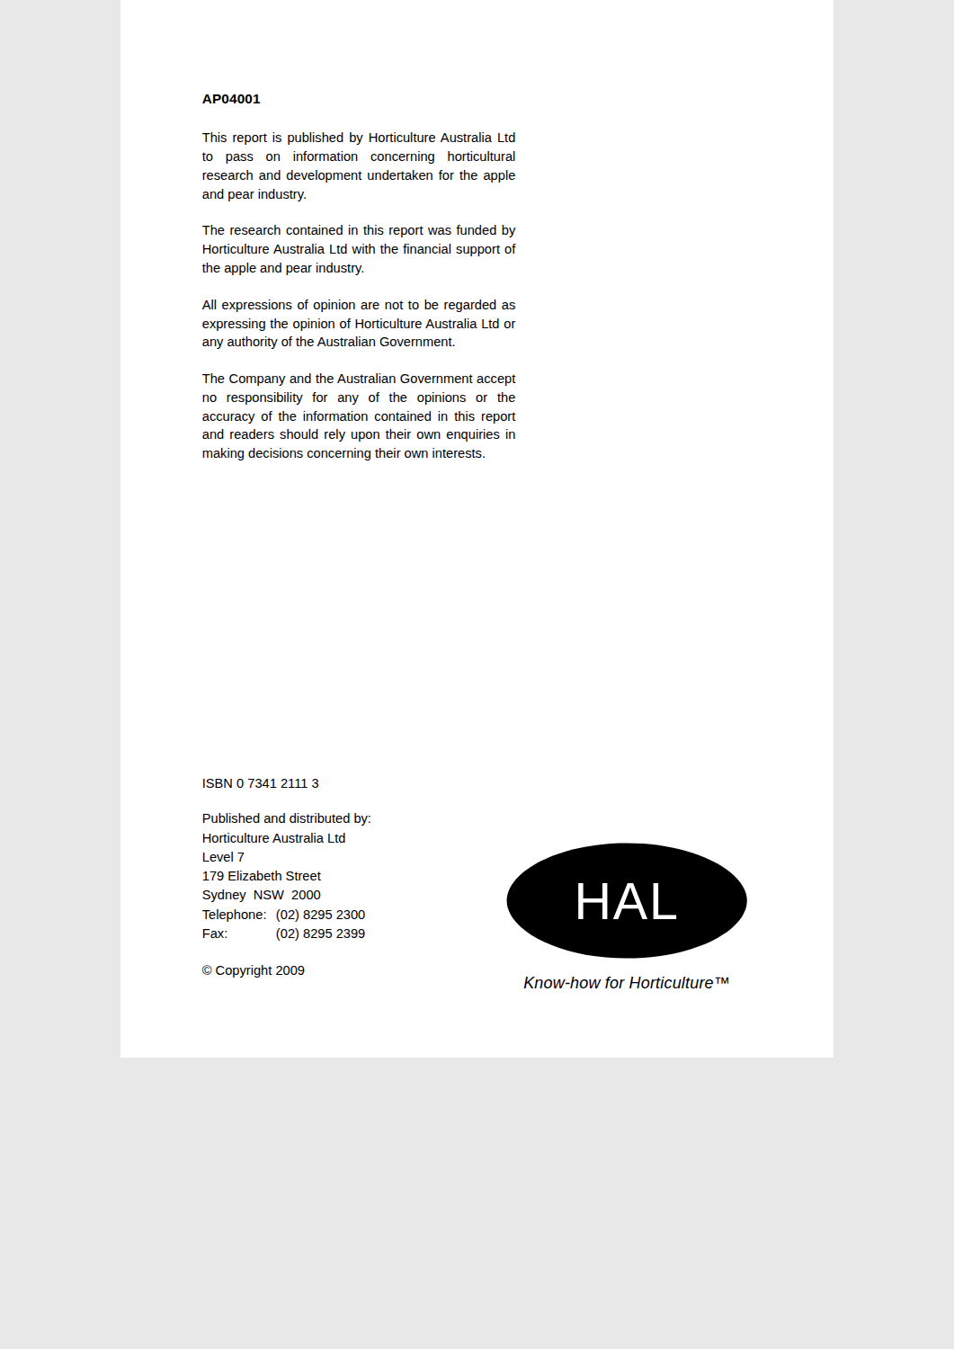AP04001
This report is published by Horticulture Australia Ltd to pass on information concerning horticultural research and development undertaken for the apple and pear industry.
The research contained in this report was funded by Horticulture Australia Ltd with the financial support of the apple and pear industry.
All expressions of opinion are not to be regarded as expressing the opinion of Horticulture Australia Ltd or any authority of the Australian Government.
The Company and the Australian Government accept no responsibility for any of the opinions or the accuracy of the information contained in this report and readers should rely upon their own enquiries in making decisions concerning their own interests.
ISBN 0 7341 2111 3
Published and distributed by:
Horticulture Australia Ltd
Level 7
179 Elizabeth Street
Sydney NSW 2000
Telephone:(02) 8295 2300
Fax:(02) 8295 2399
© Copyright 2009
HAL
Know-how for Horticulture™